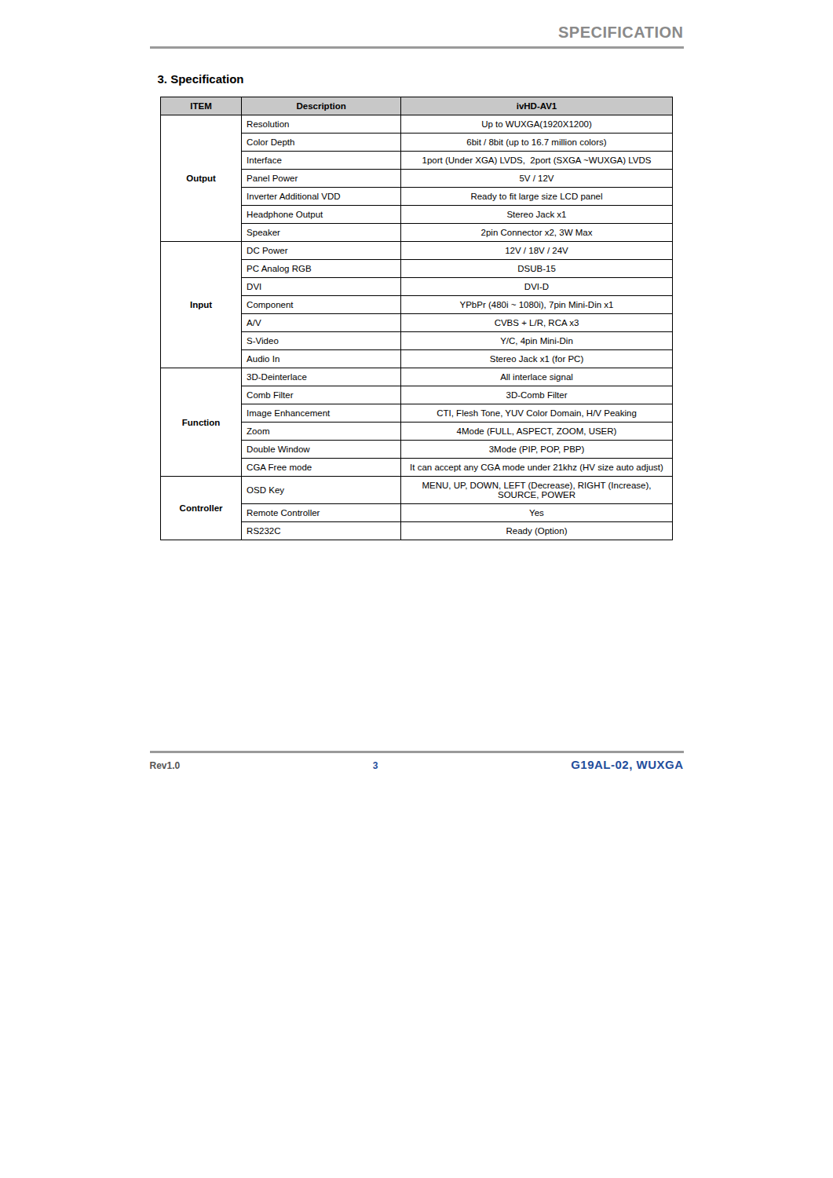SPECIFICATION
3. Specification
| ITEM | Description | ivHD-AV1 |
| --- | --- | --- |
| Output | Resolution | Up to WUXGA(1920X1200) |
| Color Depth | 6bit / 8bit (up to 16.7 million colors) |
| Interface | 1port (Under XGA) LVDS, 2port (SXGA ~WUXGA) LVDS |
| Panel Power | 5V / 12V |
| Inverter Additional VDD | Ready to fit large size LCD panel |
| Headphone Output | Stereo Jack x1 |
| Speaker | 2pin Connector x2, 3W Max |
| Input | DC Power | 12V / 18V / 24V |
| PC Analog RGB | DSUB-15 |
| DVI | DVI-D |
| Component | YPbPr (480i ~ 1080i), 7pin Mini-Din x1 |
| A/V | CVBS + L/R, RCA x3 |
| S-Video | Y/C, 4pin Mini-Din |
| Audio In | Stereo Jack x1 (for PC) |
| Function | 3D-Deinterlace | All interlace signal |
| Comb Filter | 3D-Comb Filter |
| Image Enhancement | CTI, Flesh Tone, YUV Color Domain, H/V Peaking |
| Zoom | 4Mode (FULL, ASPECT, ZOOM, USER) |
| Double Window | 3Mode (PIP, POP, PBP) |
| CGA Free mode | It can accept any CGA mode under 21khz (HV size auto adjust) |
| Controller | OSD Key | MENU, UP, DOWN, LEFT (Decrease), RIGHT (Increase), SOURCE, POWER |
| Remote Controller | Yes |
| RS232C | Ready (Option) |
Rev1.0
3
G19AL-02, WUXGA